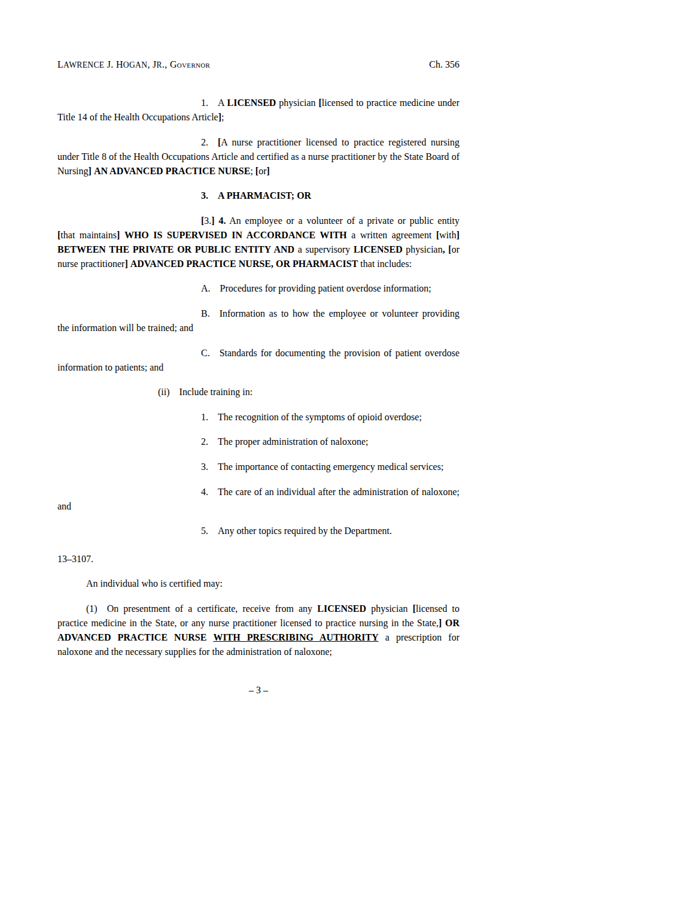LAWRENCE J. HOGAN, JR., Governor Ch. 356
1. A LICENSED physician [licensed to practice medicine under Title 14 of the Health Occupations Article];
2. [A nurse practitioner licensed to practice registered nursing under Title 8 of the Health Occupations Article and certified as a nurse practitioner by the State Board of Nursing] AN ADVANCED PRACTICE NURSE; [or]
3. A PHARMACIST; OR
[3.] 4. An employee or a volunteer of a private or public entity [that maintains] WHO IS SUPERVISED IN ACCORDANCE WITH a written agreement [with] BETWEEN THE PRIVATE OR PUBLIC ENTITY AND a supervisory LICENSED physician, [or nurse practitioner] ADVANCED PRACTICE NURSE, OR PHARMACIST that includes:
A. Procedures for providing patient overdose information;
B. Information as to how the employee or volunteer providing the information will be trained; and
C. Standards for documenting the provision of patient overdose information to patients; and
(ii) Include training in:
1. The recognition of the symptoms of opioid overdose;
2. The proper administration of naloxone;
3. The importance of contacting emergency medical services;
4. The care of an individual after the administration of naloxone; and
5. Any other topics required by the Department.
13–3107.
An individual who is certified may:
(1) On presentment of a certificate, receive from any LICENSED physician [licensed to practice medicine in the State, or any nurse practitioner licensed to practice nursing in the State,] OR ADVANCED PRACTICE NURSE WITH PRESCRIBING AUTHORITY a prescription for naloxone and the necessary supplies for the administration of naloxone;
– 3 –